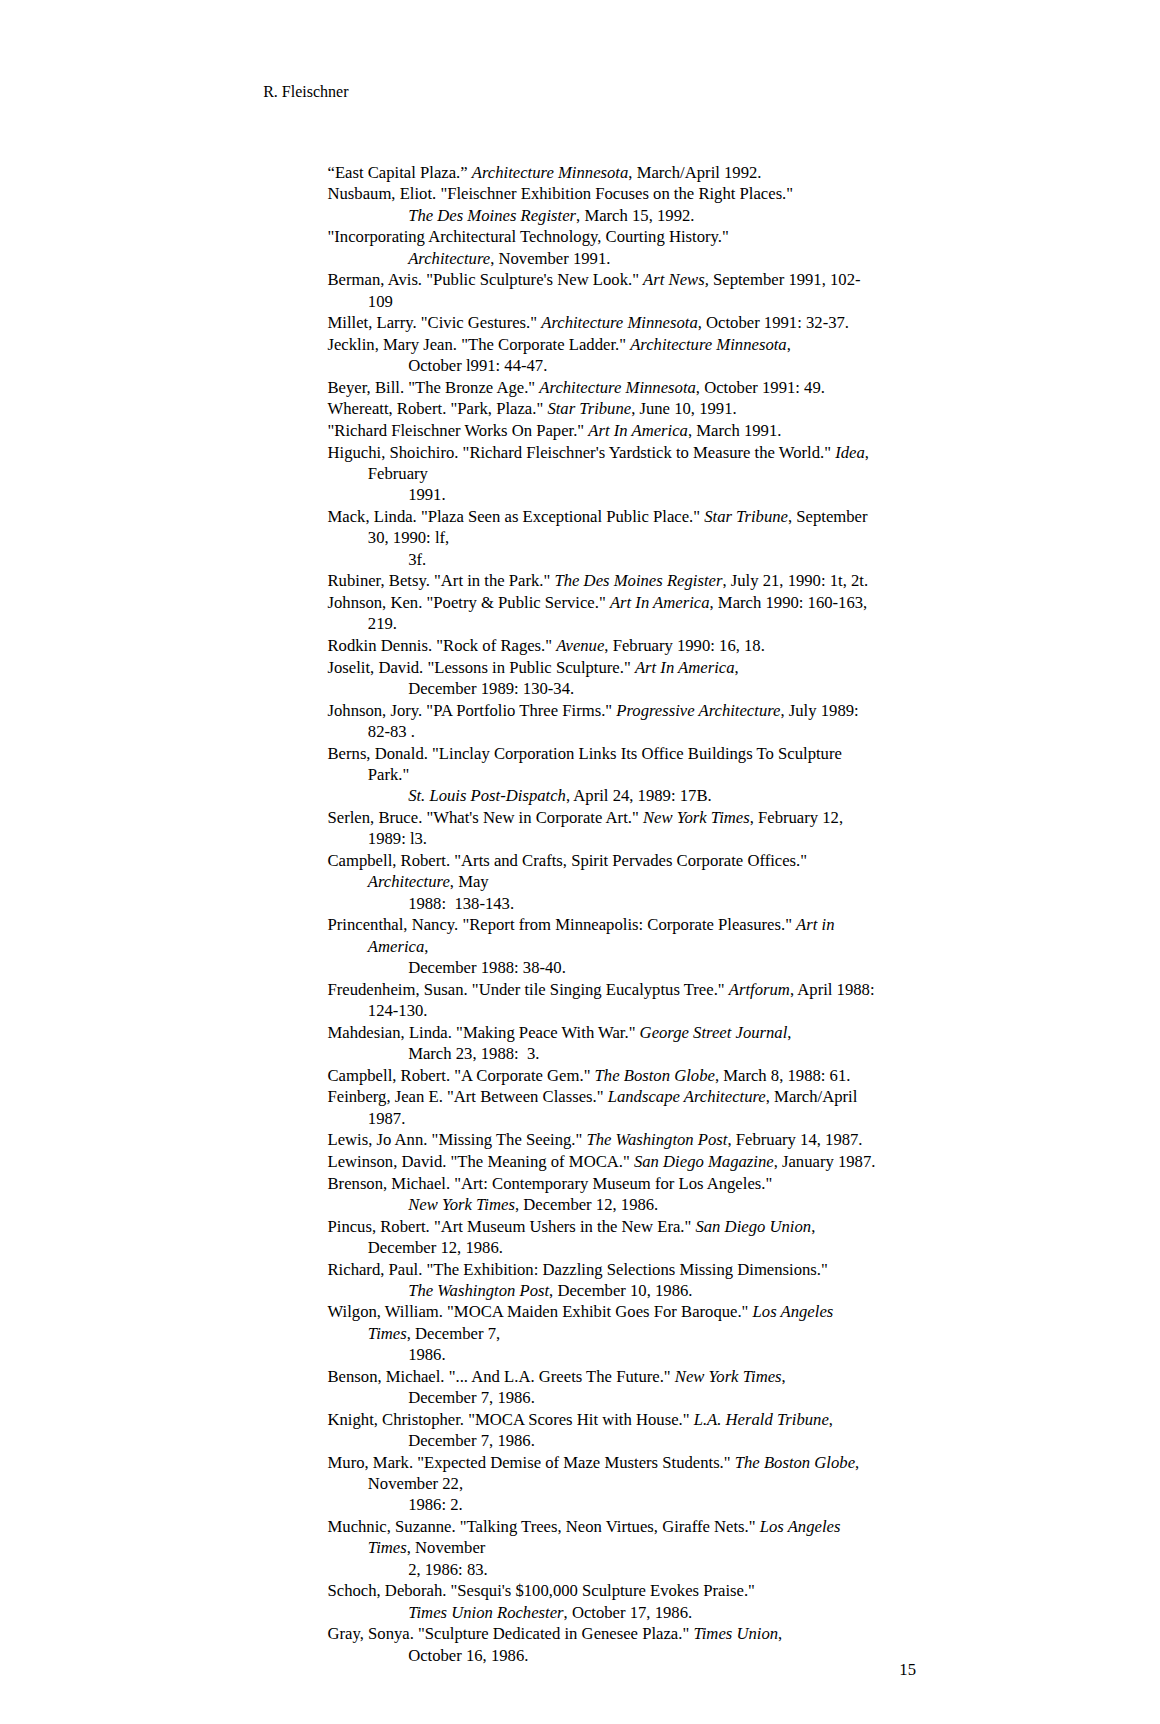R. Fleischner
“East Capital Plaza.” Architecture Minnesota, March/April 1992.
Nusbaum, Eliot. "Fleischner Exhibition Focuses on the Right Places." The Des Moines Register, March 15, 1992.
"Incorporating Architectural Technology, Courting History." Architecture, November 1991.
Berman, Avis. "Public Sculpture's New Look." Art News, September 1991, 102-109
Millet, Larry. "Civic Gestures." Architecture Minnesota, October 1991: 32-37.
Jecklin, Mary Jean. "The Corporate Ladder." Architecture Minnesota, October l991: 44-47.
Beyer, Bill. "The Bronze Age." Architecture Minnesota, October 1991: 49.
Whereatt, Robert. "Park, Plaza." Star Tribune, June 10, 1991.
"Richard Fleischner Works On Paper." Art In America, March 1991.
Higuchi, Shoichiro. "Richard Fleischner's Yardstick to Measure the World." Idea, February 1991.
Mack, Linda. "Plaza Seen as Exceptional Public Place." Star Tribune, September 30, 1990: lf, 3f.
Rubiner, Betsy. "Art in the Park." The Des Moines Register, July 21, 1990: 1t, 2t.
Johnson, Ken. "Poetry & Public Service." Art In America, March 1990: 160-163, 219.
Rodkin Dennis. "Rock of Rages." Avenue, February 1990: 16, 18.
Joselit, David. "Lessons in Public Sculpture." Art In America, December 1989: 130-34.
Johnson, Jory. "PA Portfolio Three Firms." Progressive Architecture, July 1989: 82-83 .
Berns, Donald. "Linclay Corporation Links Its Office Buildings To Sculpture Park." St. Louis Post-Dispatch, April 24, 1989: 17B.
Serlen, Bruce. "What's New in Corporate Art." New York Times, February 12, 1989: l3.
Campbell, Robert. "Arts and Crafts, Spirit Pervades Corporate Offices." Architecture, May 1988: 138-143.
Princenthal, Nancy. "Report from Minneapolis: Corporate Pleasures." Art in America, December 1988: 38-40.
Freudenheim, Susan. "Under tile Singing Eucalyptus Tree." Artforum, April 1988: 124-130.
Mahdesian, Linda. "Making Peace With War." George Street Journal, March 23, 1988: 3.
Campbell, Robert. "A Corporate Gem." The Boston Globe, March 8, 1988: 61.
Feinberg, Jean E. "Art Between Classes." Landscape Architecture, March/April 1987.
Lewis, Jo Ann. "Missing The Seeing." The Washington Post, February 14, 1987.
Lewinson, David. "The Meaning of MOCA." San Diego Magazine, January 1987.
Brenson, Michael. "Art: Contemporary Museum for Los Angeles." New York Times, December 12, 1986.
Pincus, Robert. "Art Museum Ushers in the New Era." San Diego Union, December 12, 1986.
Richard, Paul. "The Exhibition: Dazzling Selections Missing Dimensions." The Washington Post, December 10, 1986.
Wilgon, William. "MOCA Maiden Exhibit Goes For Baroque." Los Angeles Times, December 7, 1986.
Benson, Michael. "... And L.A. Greets The Future." New York Times, December 7, 1986.
Knight, Christopher. "MOCA Scores Hit with House." L.A. Herald Tribune, December 7, 1986.
Muro, Mark. "Expected Demise of Maze Musters Students." The Boston Globe, November 22, 1986: 2.
Muchnic, Suzanne. "Talking Trees, Neon Virtues, Giraffe Nets." Los Angeles Times, November 2, 1986: 83.
Schoch, Deborah. "Sesqui's $100,000 Sculpture Evokes Praise." Times Union Rochester, October 17, 1986.
Gray, Sonya. "Sculpture Dedicated in Genesee Plaza." Times Union, October 16, 1986.
15